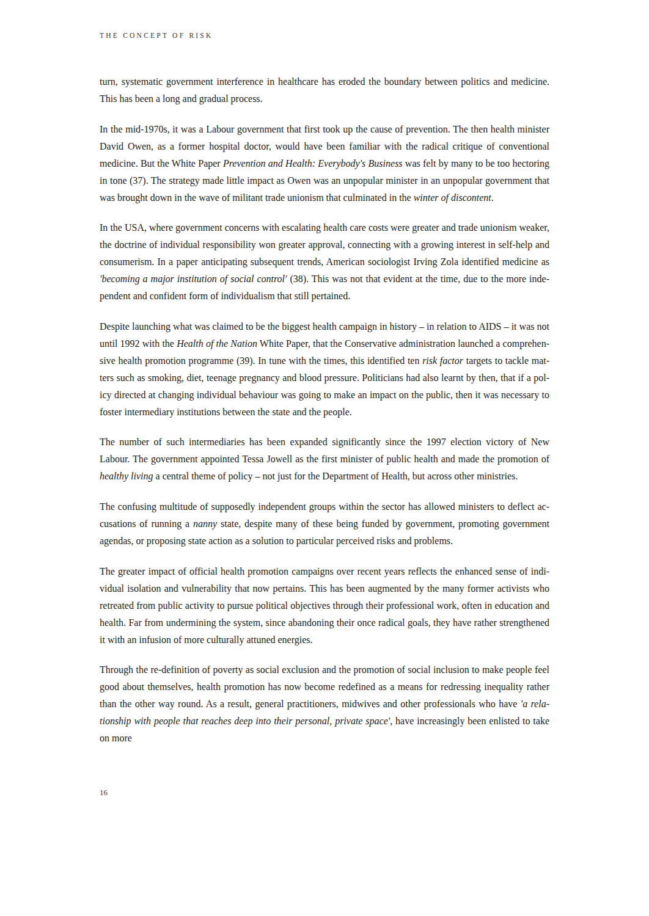The Concept of Risk
turn, systematic government interference in healthcare has eroded the boundary between politics and medicine. This has been a long and gradual process.
In the mid-1970s, it was a Labour government that first took up the cause of prevention. The then health minister David Owen, as a former hospital doctor, would have been familiar with the radical critique of conventional medicine. But the White Paper Prevention and Health: Everybody's Business was felt by many to be too hectoring in tone (37). The strategy made little impact as Owen was an unpopular minister in an unpopular government that was brought down in the wave of militant trade unionism that culminated in the winter of discontent.
In the USA, where government concerns with escalating health care costs were greater and trade unionism weaker, the doctrine of individual responsibility won greater approval, connecting with a growing interest in self-help and consumerism. In a paper anticipating subsequent trends, American sociologist Irving Zola identified medicine as 'becoming a major institution of social control' (38). This was not that evident at the time, due to the more independent and confident form of individualism that still pertained.
Despite launching what was claimed to be the biggest health campaign in history – in relation to AIDS – it was not until 1992 with the Health of the Nation White Paper, that the Conservative administration launched a comprehensive health promotion programme (39). In tune with the times, this identified ten risk factor targets to tackle matters such as smoking, diet, teenage pregnancy and blood pressure. Politicians had also learnt by then, that if a policy directed at changing individual behaviour was going to make an impact on the public, then it was necessary to foster intermediary institutions between the state and the people.
The number of such intermediaries has been expanded significantly since the 1997 election victory of New Labour. The government appointed Tessa Jowell as the first minister of public health and made the promotion of healthy living a central theme of policy – not just for the Department of Health, but across other ministries.
The confusing multitude of supposedly independent groups within the sector has allowed ministers to deflect accusations of running a nanny state, despite many of these being funded by government, promoting government agendas, or proposing state action as a solution to particular perceived risks and problems.
The greater impact of official health promotion campaigns over recent years reflects the enhanced sense of individual isolation and vulnerability that now pertains. This has been augmented by the many former activists who retreated from public activity to pursue political objectives through their professional work, often in education and health. Far from undermining the system, since abandoning their once radical goals, they have rather strengthened it with an infusion of more culturally attuned energies.
Through the re-definition of poverty as social exclusion and the promotion of social inclusion to make people feel good about themselves, health promotion has now become redefined as a means for redressing inequality rather than the other way round. As a result, general practitioners, midwives and other professionals who have 'a relationship with people that reaches deep into their personal, private space', have increasingly been enlisted to take on more
16